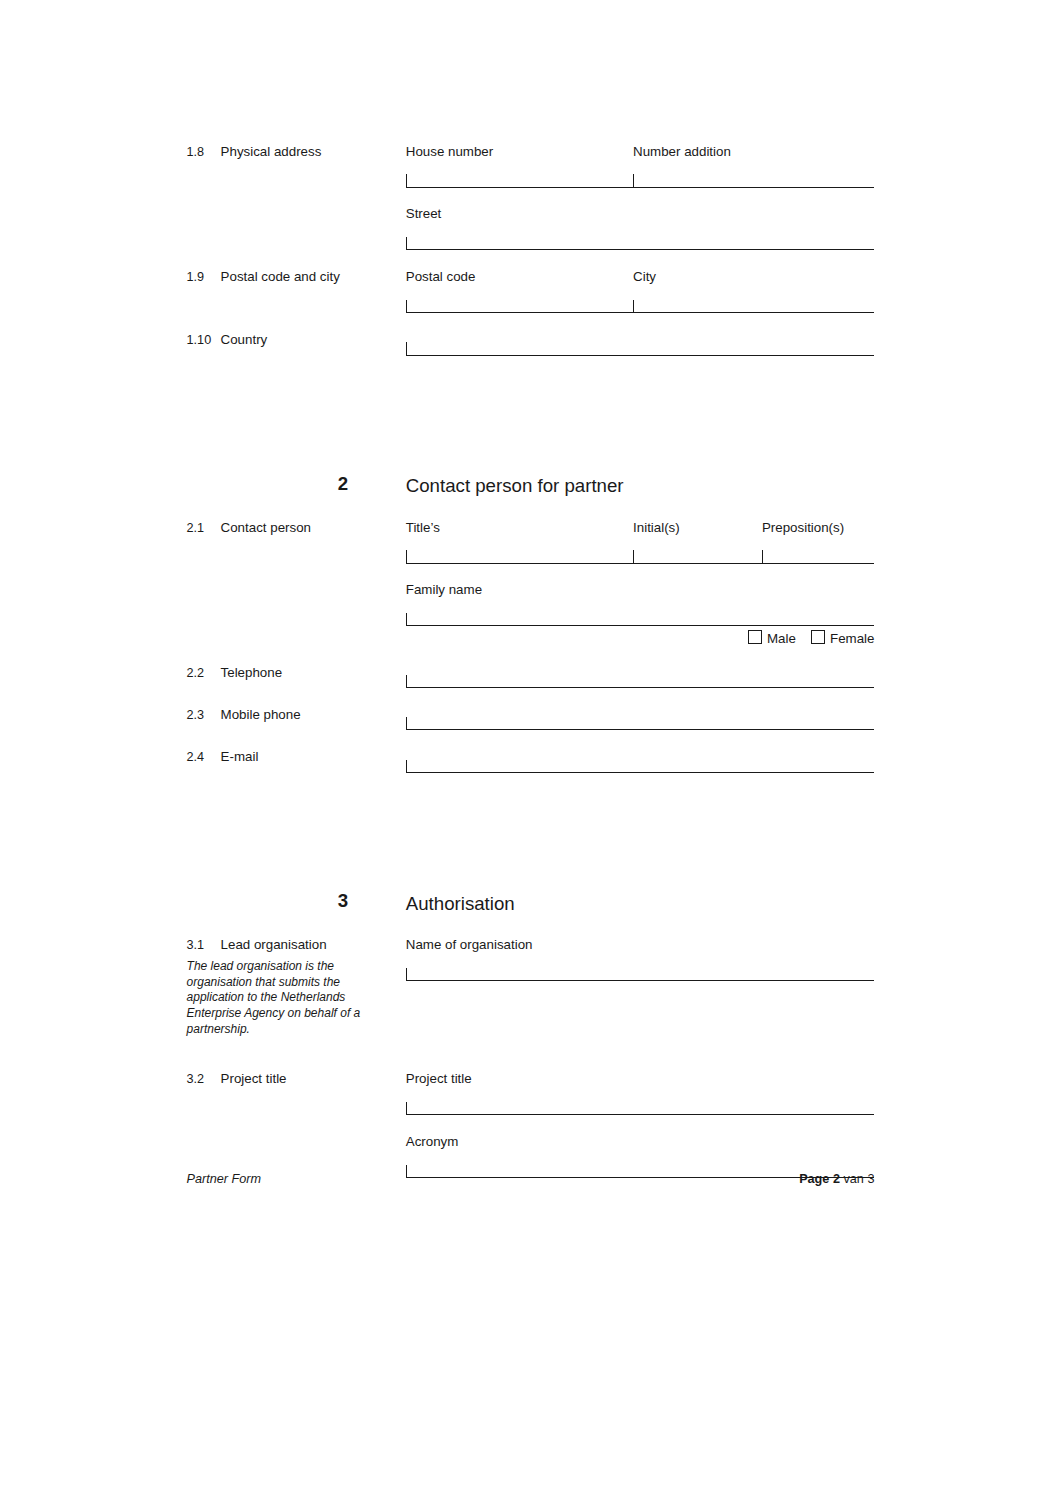1.8 Physical address
House number
Number addition
Street
1.9 Postal code and city
Postal code
City
1.10 Country
2
Contact person for partner
2.1 Contact person
Title’s
Initial(s)
Preposition(s)
Family name
Male Female
2.2 Telephone
2.3 Mobile phone
2.4 E-mail
3
Authorisation
3.1 Lead organisation
The lead organisation is the organisation that submits the application to the Netherlands Enterprise Agency on behalf of a partnership.
Name of organisation
3.2 Project title
Project title
Acronym
Partner Form
Page 2 van 3